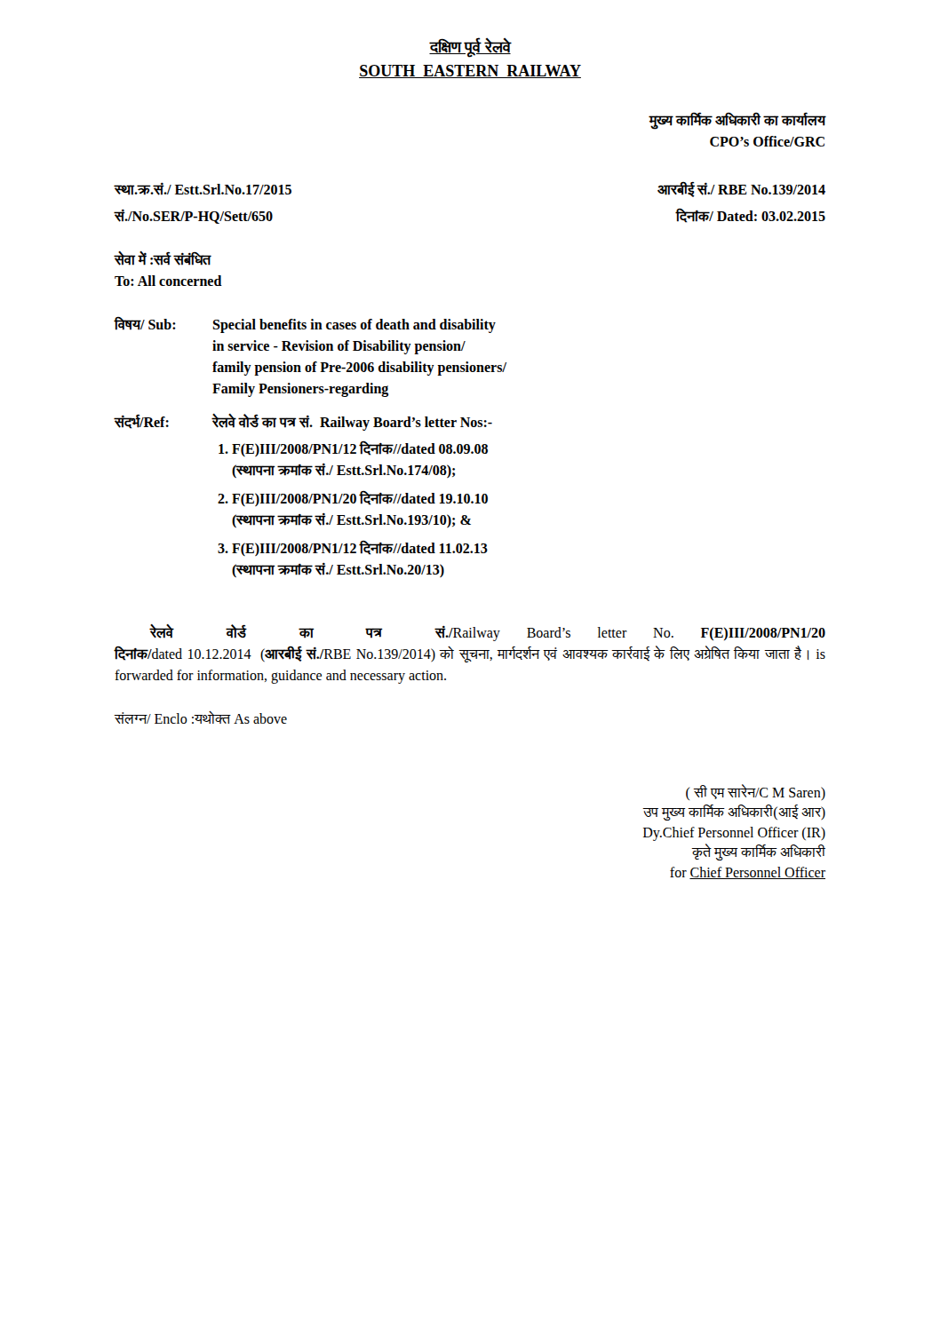दक्षिण पूर्व रेलवे
SOUTH EASTERN RAILWAY
मुख्य कार्मिक अधिकारी का कार्यालय
CPO’s Office/GRC
स्था.क्र.सं./ Estt.Srl.No.17/2015 आरबीई सं./ RBE No.139/2014
सं./No.SER/P-HQ/Sett/650 दिनांक/ Dated: 03.02.2015
सेवा में :सर्व संबंधित
To: All concerned
| विषय/ Sub: | Special benefits in cases of death and disability in service - Revision of Disability pension/ family pension of Pre-2006 disability pensioners/ Family Pensioners-regarding |
| संदर्भ/Ref: | रेलवे वोर्ड का पत्र सं. Railway Board’s letter Nos:- F(E)III/2008/PN1/12 दिनांक//dated 08.09.08 (स्थापना क्रमांक सं./ Estt.Srl.No.174/08); F(E)III/2008/PN1/20 दिनांक//dated 19.10.10 (स्थापना क्रमांक सं./ Estt.Srl.No.193/10); & F(E)III/2008/PN1/12 दिनांक//dated 11.02.13 (स्थापना क्रमांक सं./ Estt.Srl.No.20/13) |
रेलवे वोर्ड का पत्र सं./Railway Board’s letter No. F(E)III/2008/PN1/20 दिनांक/dated 10.12.2014 (आरबीई सं./RBE No.139/2014) को सूचना, मार्गदर्शन एवं आवश्यक कार्रवाई के लिए अग्रेषित किया जाता है। is forwarded for information, guidance and necessary action.
संलग्न/ Enclo :यथोक्त As above
( सी एम सारेन/C M Saren)
उप मुख्य कार्मिक अधिकारी(आई आर)
Dy.Chief Personnel Officer (IR)
कृते मुख्य कार्मिक अधिकारी
for Chief Personnel Officer